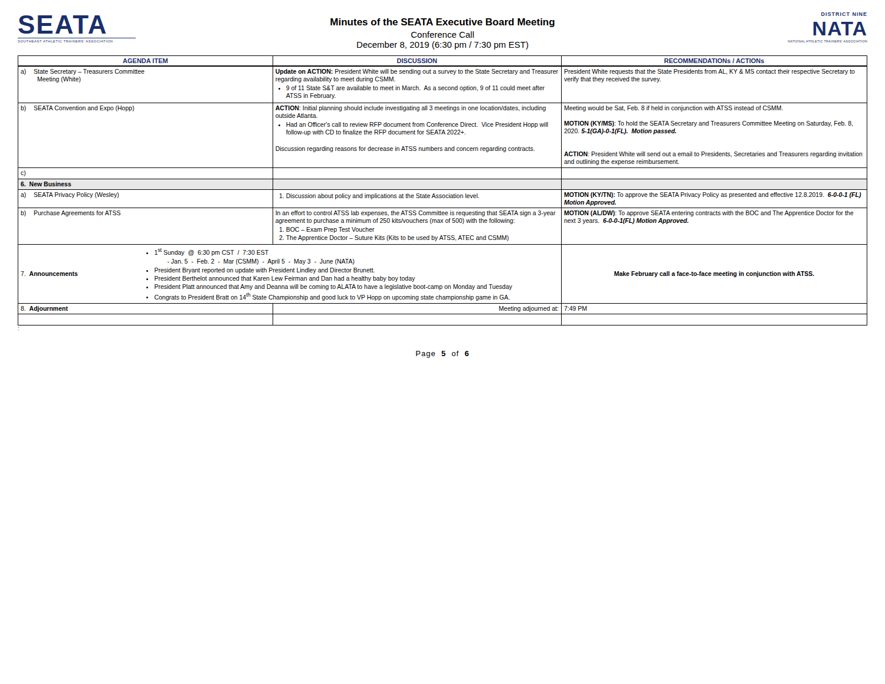SEATA
SOUTHEAST ATHLETIC TRAINERS' ASSOCIATION
Minutes of the SEATA Executive Board Meeting
Conference Call
December 8, 2019 (6:30 pm / 7:30 pm EST)
DISTRICT NINE
NATA
NATIONAL ATHLETIC TRAINERS' ASSOCIATION
| AGENDA ITEM | DISCUSSION | RECOMMENDATIONs / ACTIONs |
| --- | --- | --- |
| a) State Secretary – Treasurers Committee Meeting (White) | Update on ACTION: President White will be sending out a survey to the State Secretary and Treasurer regarding availability to meet during CSMM. 9 of 11 State S&T are available to meet in March. As a second option, 9 of 11 could meet after ATSS in February. | President White requests that the State Presidents from AL, KY & MS contact their respective Secretary to verify that they received the survey. |
| b) SEATA Convention and Expo (Hopp) | ACTION : Initial planning should include investigating all 3 meetings in one location/dates, including outside Atlanta. Had an Officer's call to review RFP document from Conference Direct. Vice President Hopp will follow-up with CD to finalize the RFP document for SEATA 2022+. Discussion regarding reasons for decrease in ATSS numbers and concern regarding contracts. | Meeting would be Sat, Feb. 8 if held in conjunction with ATSS instead of CSMM. MOTION (KY/MS) : To hold the SEATA Secretary and Treasurers Committee Meeting on Saturday, Feb. 8, 2020. 5-1(GA)-0-1(FL). Motion passed. ACTION : President White will send out a email to Presidents, Secretaries and Treasurers regarding invitation and outlining the expense reimbursement. |
| c) | | |
| 6. New Business | | |
| a) SEATA Privacy Policy (Wesley) | Discussion about policy and implications at the State Association level. | MOTION (KY/TN): To approve the SEATA Privacy Policy as presented and effective 12.8.2019. 6-0-0-1 (FL) Motion Approved. |
| b) Purchase Agreements for ATSS | In an effort to control ATSS lab expenses, the ATSS Committee is requesting that SEATA sign a 3-year agreement to purchase a minimum of 250 kits/vouchers (max of 500) with the following: BOC – Exam Prep Test Voucher The Apprentice Doctor – Suture Kits (Kits to be used by ATSS, ATEC and CSMM) | MOTION (AL/DW) : To approve SEATA entering contracts with the BOC and The Apprentice Doctor for the next 3 years. 6-0-0-1(FL) Motion Approved. |
| / 7. Announcements / 1 st Sunday @ 6:30 pm CST / 7:30 EST - Jan. 5 - Feb. 2 - Mar (CSMM) - April 5 - May 3 - June (NATA) President Bryant reported on update with President Lindley and Director Brunett. President Berthelot announced that Karen Lew Feirman and Dan had a healthy baby boy today President Platt announced that Amy and Deanna will be coming to ALATA to have a legislative boot-camp on Monday and Tuesday Congrats to President Bratt on 14 th State Championship and good luck to VP Hopp on upcoming state championship game in GA. / | Make February call a face-to-face meeting in conjunction with ATSS. |
| 8. Adjournment | Meeting adjourned at: | 7:49 PM |
:
Page 5 of 6